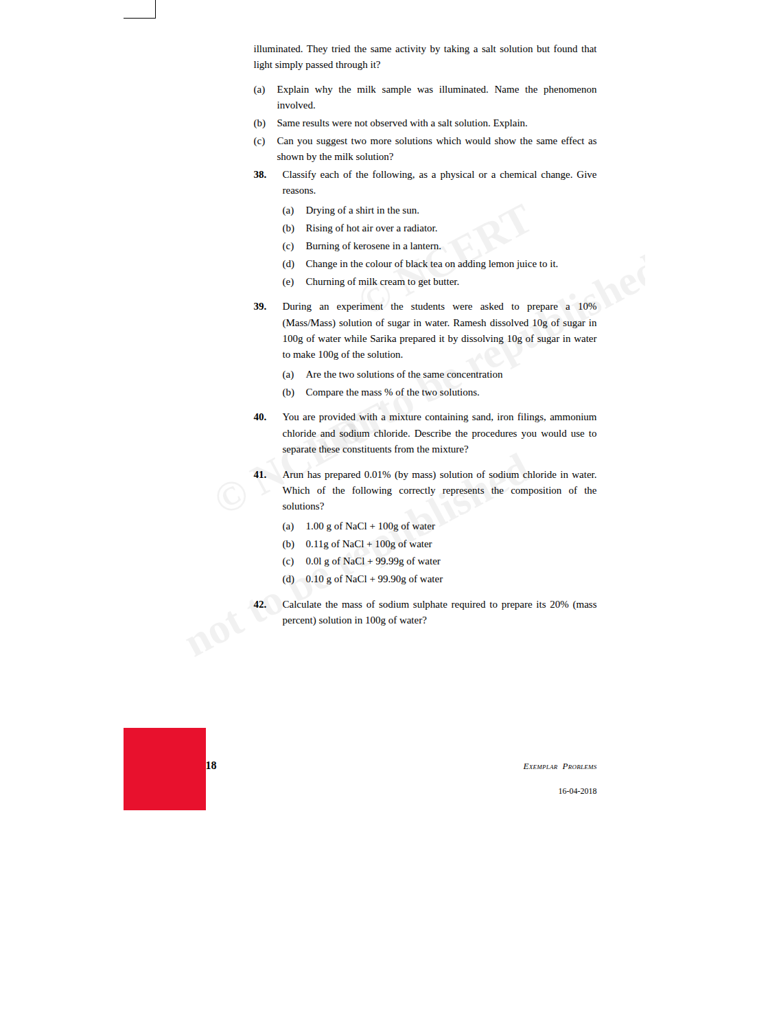© NCERT not to be republished © NCERT not to be republished
illuminated. They tried the same activity by taking a salt solution but found that light simply passed through it?
(a) Explain why the milk sample was illuminated. Name the phenomenon involved.
(b) Same results were not observed with a salt solution. Explain.
(c) Can you suggest two more solutions which would show the same effect as shown by the milk solution?
38.
Classify each of the following, as a physical or a chemical change. Give reasons.
(a) Drying of a shirt in the sun.
(b) Rising of hot air over a radiator.
(c) Burning of kerosene in a lantern.
(d) Change in the colour of black tea on adding lemon juice to it.
(e) Churning of milk cream to get butter.
39.
During an experiment the students were asked to prepare a 10% (Mass/Mass) solution of sugar in water. Ramesh dissolved 10g of sugar in 100g of water while Sarika prepared it by dissolving 10g of sugar in water to make 100g of the solution.
(a) Are the two solutions of the same concentration
(b) Compare the mass % of the two solutions.
40.
You are provided with a mixture containing sand, iron filings, ammonium chloride and sodium chloride. Describe the procedures you would use to separate these constituents from the mixture?
41.
Arun has prepared 0.01% (by mass) solution of sodium chloride in water. Which of the following correctly represents the composition of the solutions?
(a) 1.00 g of NaCl + 100g of water
(b) 0.11g of NaCl + 100g of water
(c) 0.0l g of NaCl + 99.99g of water
(d) 0.10 g of NaCl + 99.90g of water
42.
Calculate the mass of sodium sulphate required to prepare its 20% (mass percent) solution in 100g of water?
18
Exemplar Problems
16-04-2018